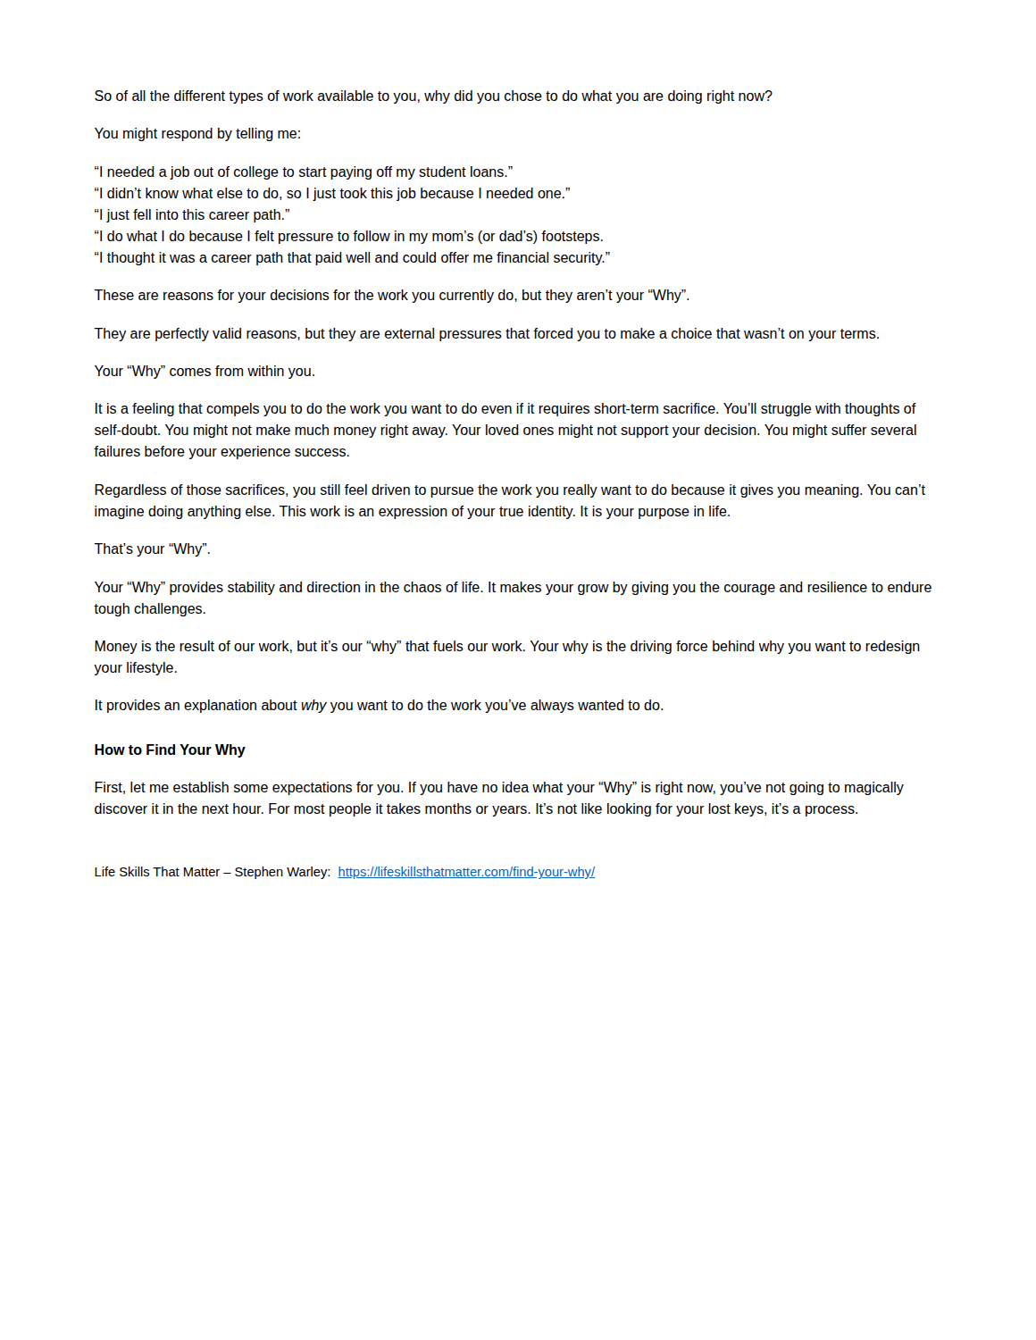So of all the different types of work available to you, why did you chose to do what you are doing right now?
You might respond by telling me:
“I needed a job out of college to start paying off my student loans.”
“I didn’t know what else to do, so I just took this job because I needed one.”
“I just fell into this career path.”
“I do what I do because I felt pressure to follow in my mom’s (or dad’s) footsteps.
“I thought it was a career path that paid well and could offer me financial security.”
These are reasons for your decisions for the work you currently do, but they aren’t your “Why”.
They are perfectly valid reasons, but they are external pressures that forced you to make a choice that wasn’t on your terms.
Your “Why” comes from within you.
It is a feeling that compels you to do the work you want to do even if it requires short-term sacrifice. You’ll struggle with thoughts of self-doubt. You might not make much money right away. Your loved ones might not support your decision. You might suffer several failures before your experience success.
Regardless of those sacrifices, you still feel driven to pursue the work you really want to do because it gives you meaning. You can’t imagine doing anything else. This work is an expression of your true identity. It is your purpose in life.
That’s your “Why”.
Your “Why” provides stability and direction in the chaos of life. It makes your grow by giving you the courage and resilience to endure tough challenges.
Money is the result of our work, but it’s our “why” that fuels our work. Your why is the driving force behind why you want to redesign your lifestyle.
It provides an explanation about why you want to do the work you’ve always wanted to do.
How to Find Your Why
First, let me establish some expectations for you. If you have no idea what your “Why” is right now, you’ve not going to magically discover it in the next hour. For most people it takes months or years. It’s not like looking for your lost keys, it’s a process.
Life Skills That Matter – Stephen Warley: https://lifeskillsthatmatter.com/find-your-why/